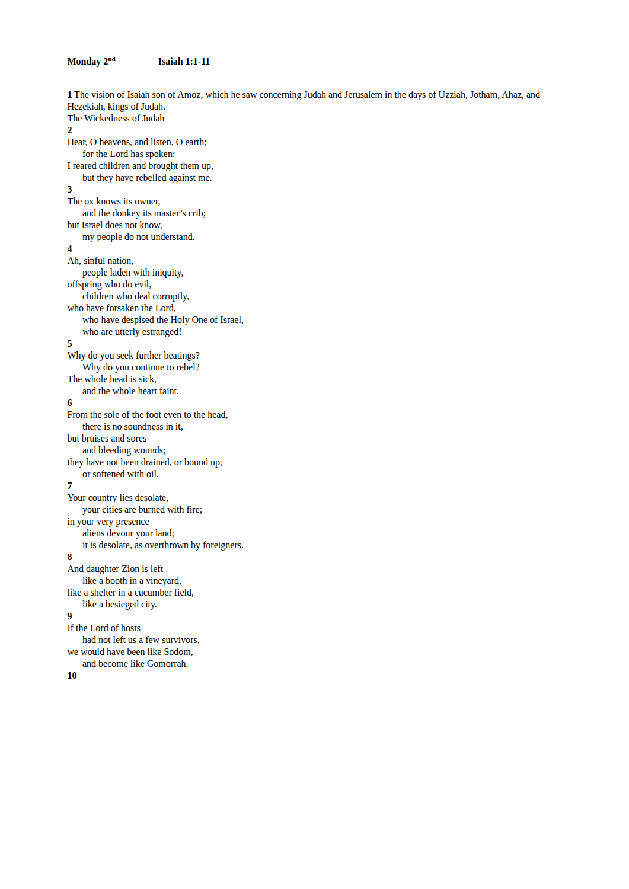Monday 2ndIsaiah 1:1-11
1 The vision of Isaiah son of Amoz, which he saw concerning Judah and Jerusalem in the days of Uzziah, Jotham, Ahaz, and Hezekiah, kings of Judah.
The Wickedness of Judah
2
Hear, O heavens, and listen, O earth; for the Lord has spoken: I reared children and brought them up, but they have rebelled against me.
3
The ox knows its owner, and the donkey its master’s crib; but Israel does not know, my people do not understand.
4
Ah, sinful nation, people laden with iniquity, offspring who do evil, children who deal corruptly, who have forsaken the Lord, who have despised the Holy One of Israel, who are utterly estranged!
5
Why do you seek further beatings? Why do you continue to rebel? The whole head is sick, and the whole heart faint.
6
From the sole of the foot even to the head, there is no soundness in it, but bruises and sores and bleeding wounds; they have not been drained, or bound up, or softened with oil.
7
Your country lies desolate, your cities are burned with fire; in your very presence aliens devour your land; it is desolate, as overthrown by foreigners.
8
And daughter Zion is left like a booth in a vineyard, like a shelter in a cucumber field, like a besieged city.
9
If the Lord of hosts had not left us a few survivors, we would have been like Sodom, and become like Gomorrah.
10